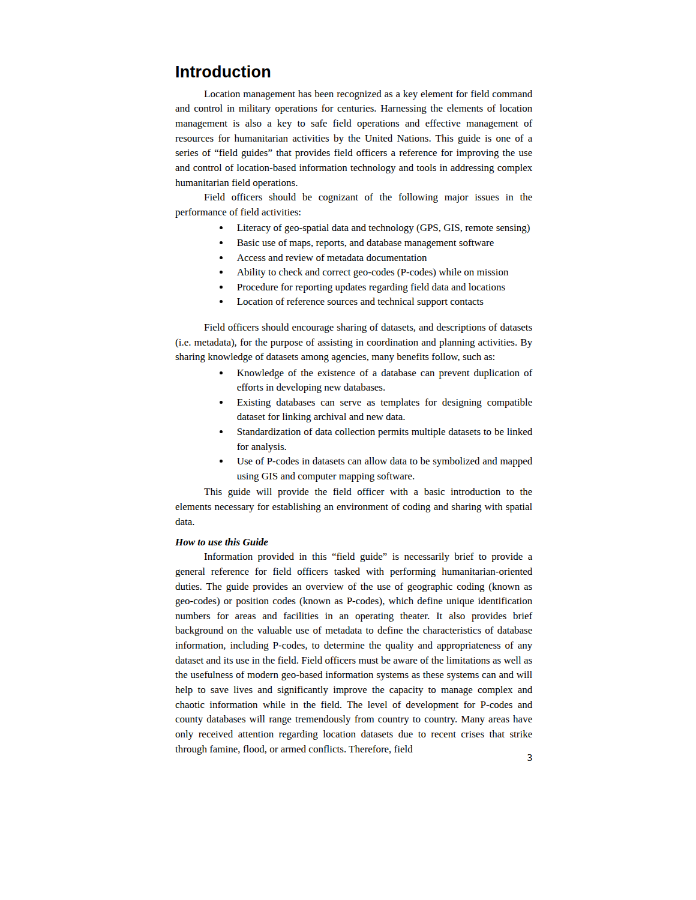Introduction
Location management has been recognized as a key element for field command and control in military operations for centuries. Harnessing the elements of location management is also a key to safe field operations and effective management of resources for humanitarian activities by the United Nations. This guide is one of a series of “field guides” that provides field officers a reference for improving the use and control of location-based information technology and tools in addressing complex humanitarian field operations.
Field officers should be cognizant of the following major issues in the performance of field activities:
Literacy of geo-spatial data and technology (GPS, GIS, remote sensing)
Basic use of maps, reports, and database management software
Access and review of metadata documentation
Ability to check and correct geo-codes (P-codes) while on mission
Procedure for reporting updates regarding field data and locations
Location of reference sources and technical support contacts
Field officers should encourage sharing of datasets, and descriptions of datasets (i.e. metadata), for the purpose of assisting in coordination and planning activities. By sharing knowledge of datasets among agencies, many benefits follow, such as:
Knowledge of the existence of a database can prevent duplication of efforts in developing new databases.
Existing databases can serve as templates for designing compatible dataset for linking archival and new data.
Standardization of data collection permits multiple datasets to be linked for analysis.
Use of P-codes in datasets can allow data to be symbolized and mapped using GIS and computer mapping software.
This guide will provide the field officer with a basic introduction to the elements necessary for establishing an environment of coding and sharing with spatial data.
How to use this Guide
Information provided in this “field guide” is necessarily brief to provide a general reference for field officers tasked with performing humanitarian-oriented duties. The guide provides an overview of the use of geographic coding (known as geo-codes) or position codes (known as P-codes), which define unique identification numbers for areas and facilities in an operating theater. It also provides brief background on the valuable use of metadata to define the characteristics of database information, including P-codes, to determine the quality and appropriateness of any dataset and its use in the field. Field officers must be aware of the limitations as well as the usefulness of modern geo-based information systems as these systems can and will help to save lives and significantly improve the capacity to manage complex and chaotic information while in the field. The level of development for P-codes and county databases will range tremendously from country to country. Many areas have only received attention regarding location datasets due to recent crises that strike through famine, flood, or armed conflicts. Therefore, field
3